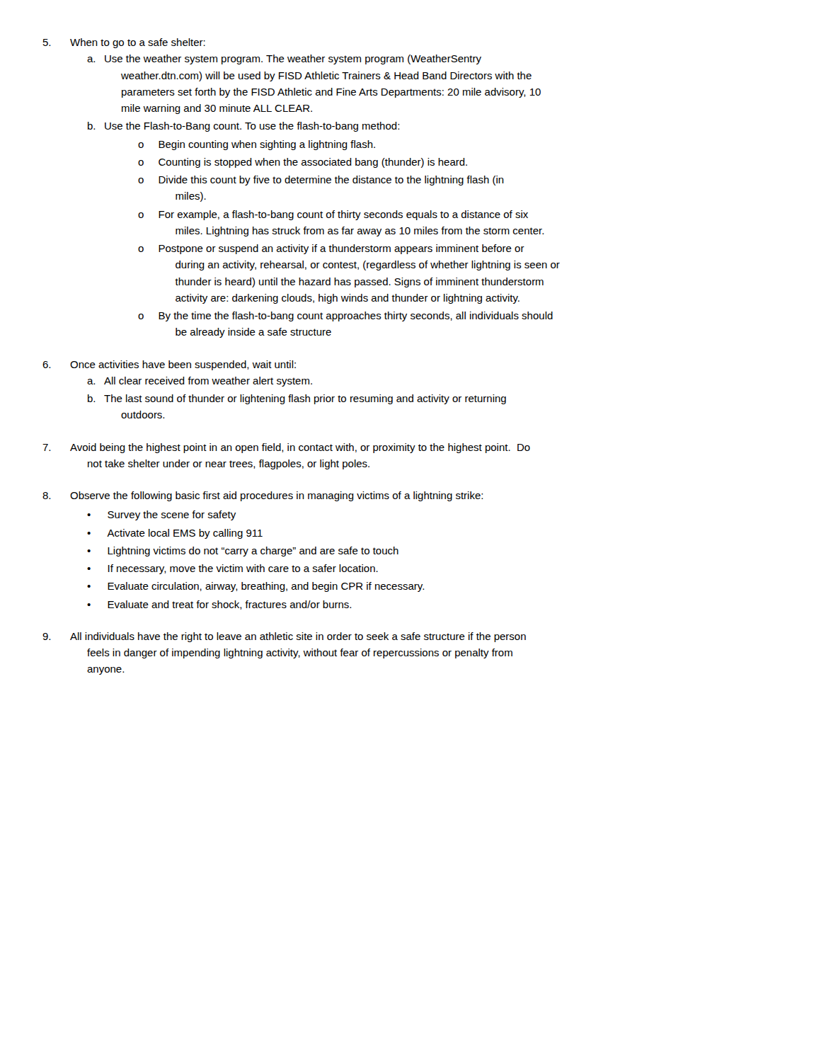5. When to go to a safe shelter:
a. Use the weather system program. The weather system program (WeatherSentry weather.dtn.com) will be used by FISD Athletic Trainers & Head Band Directors with the parameters set forth by the FISD Athletic and Fine Arts Departments: 20 mile advisory, 10 mile warning and 30 minute ALL CLEAR.
b. Use the Flash-to-Bang count. To use the flash-to-bang method:
o Begin counting when sighting a lightning flash.
o Counting is stopped when the associated bang (thunder) is heard.
o Divide this count by five to determine the distance to the lightning flash (in miles).
o For example, a flash-to-bang count of thirty seconds equals to a distance of six miles. Lightning has struck from as far away as 10 miles from the storm center.
o Postpone or suspend an activity if a thunderstorm appears imminent before or during an activity, rehearsal, or contest, (regardless of whether lightning is seen or thunder is heard) until the hazard has passed. Signs of imminent thunderstorm activity are: darkening clouds, high winds and thunder or lightning activity.
o By the time the flash-to-bang count approaches thirty seconds, all individuals should be already inside a safe structure
6. Once activities have been suspended, wait until:
a. All clear received from weather alert system.
b. The last sound of thunder or lightening flash prior to resuming and activity or returning outdoors.
7. Avoid being the highest point in an open field, in contact with, or proximity to the highest point. Do not take shelter under or near trees, flagpoles, or light poles.
8. Observe the following basic first aid procedures in managing victims of a lightning strike:
Survey the scene for safety
Activate local EMS by calling 911
Lightning victims do not “carry a charge” and are safe to touch
If necessary, move the victim with care to a safer location.
Evaluate circulation, airway, breathing, and begin CPR if necessary.
Evaluate and treat for shock, fractures and/or burns.
9. All individuals have the right to leave an athletic site in order to seek a safe structure if the person feels in danger of impending lightning activity, without fear of repercussions or penalty from anyone.